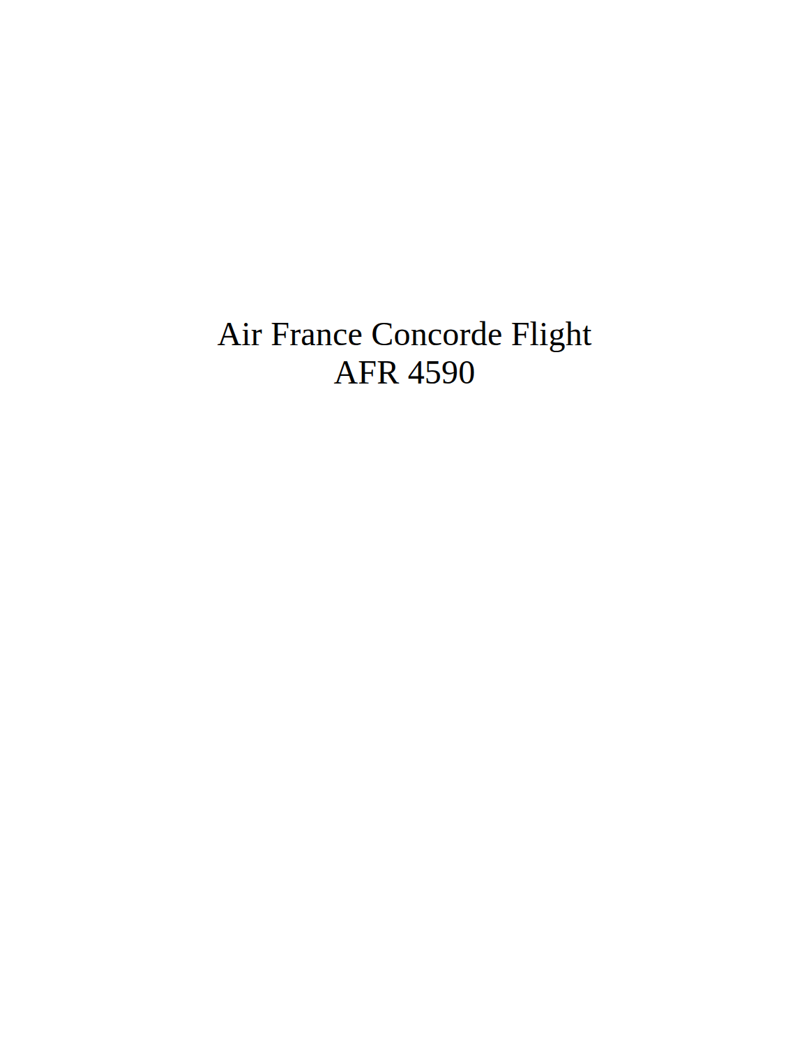Air France Concorde Flight AFR 4590